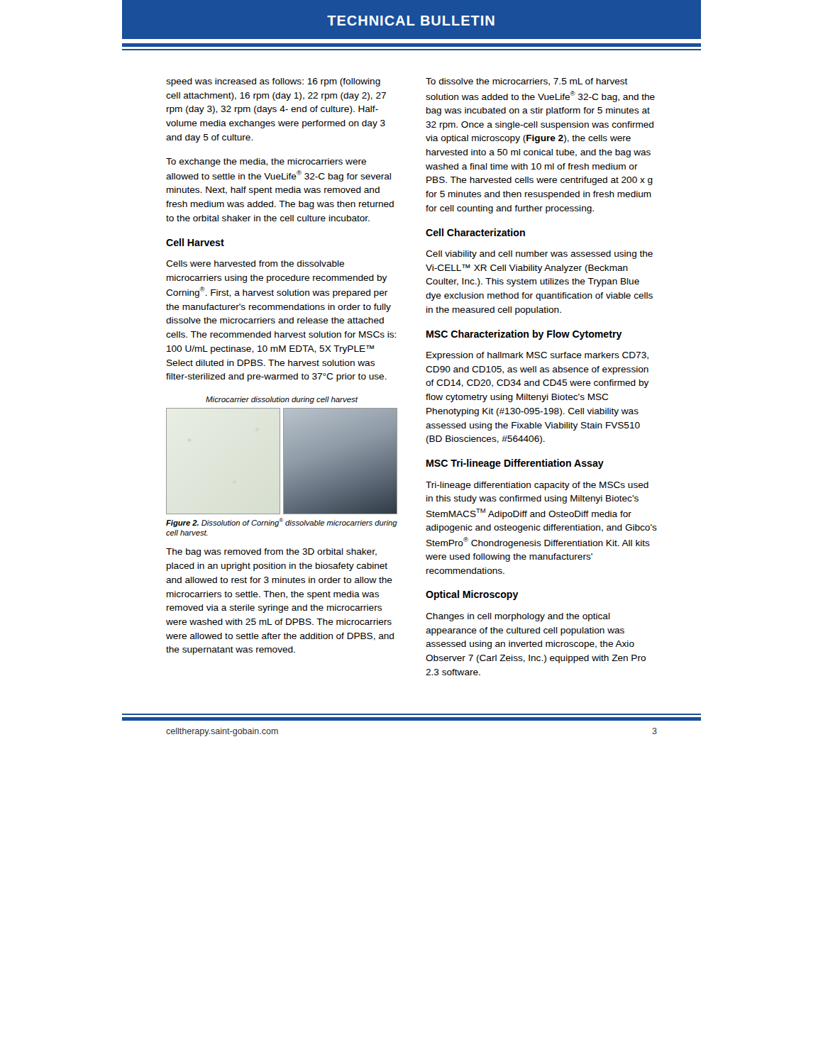TECHNICAL BULLETIN
speed was increased as follows: 16 rpm (following cell attachment), 16 rpm (day 1), 22 rpm (day 2), 27 rpm (day 3), 32 rpm (days 4- end of culture). Half-volume media exchanges were performed on day 3 and day 5 of culture.
To exchange the media, the microcarriers were allowed to settle in the VueLife® 32-C bag for several minutes. Next, half spent media was removed and fresh medium was added. The bag was then returned to the orbital shaker in the cell culture incubator.
Cell Harvest
Cells were harvested from the dissolvable microcarriers using the procedure recommended by Corning®. First, a harvest solution was prepared per the manufacturer's recommendations in order to fully dissolve the microcarriers and release the attached cells. The recommended harvest solution for MSCs is: 100 U/mL pectinase, 10 mM EDTA, 5X TryPLE™ Select diluted in DPBS. The harvest solution was filter-sterilized and pre-warmed to 37°C prior to use.
Microcarrier dissolution during cell harvest
Figure 2. Dissolution of Corning® dissolvable microcarriers during cell harvest.
The bag was removed from the 3D orbital shaker, placed in an upright position in the biosafety cabinet and allowed to rest for 3 minutes in order to allow the microcarriers to settle. Then, the spent media was removed via a sterile syringe and the microcarriers were washed with 25 mL of DPBS. The microcarriers were allowed to settle after the addition of DPBS, and the supernatant was removed.
To dissolve the microcarriers, 7.5 mL of harvest solution was added to the VueLife® 32-C bag, and the bag was incubated on a stir platform for 5 minutes at 32 rpm. Once a single-cell suspension was confirmed via optical microscopy (Figure 2), the cells were harvested into a 50 ml conical tube, and the bag was washed a final time with 10 ml of fresh medium or PBS. The harvested cells were centrifuged at 200 x g for 5 minutes and then resuspended in fresh medium for cell counting and further processing.
Cell Characterization
Cell viability and cell number was assessed using the Vi-CELL™ XR Cell Viability Analyzer (Beckman Coulter, Inc.). This system utilizes the Trypan Blue dye exclusion method for quantification of viable cells in the measured cell population.
MSC Characterization by Flow Cytometry
Expression of hallmark MSC surface markers CD73, CD90 and CD105, as well as absence of expression of CD14, CD20, CD34 and CD45 were confirmed by flow cytometry using Miltenyi Biotec's MSC Phenotyping Kit (#130-095-198). Cell viability was assessed using the Fixable Viability Stain FVS510 (BD Biosciences, #564406).
MSC Tri-lineage Differentiation Assay
Tri-lineage differentiation capacity of the MSCs used in this study was confirmed using Miltenyi Biotec's StemMACSTM AdipoDiff and OsteoDiff media for adipogenic and osteogenic differentiation, and Gibco's StemPro® Chondrogenesis Differentiation Kit. All kits were used following the manufacturers' recommendations.
Optical Microscopy
Changes in cell morphology and the optical appearance of the cultured cell population was assessed using an inverted microscope, the Axio Observer 7 (Carl Zeiss, Inc.) equipped with Zen Pro 2.3 software.
celltherapy.saint-gobain.com 3